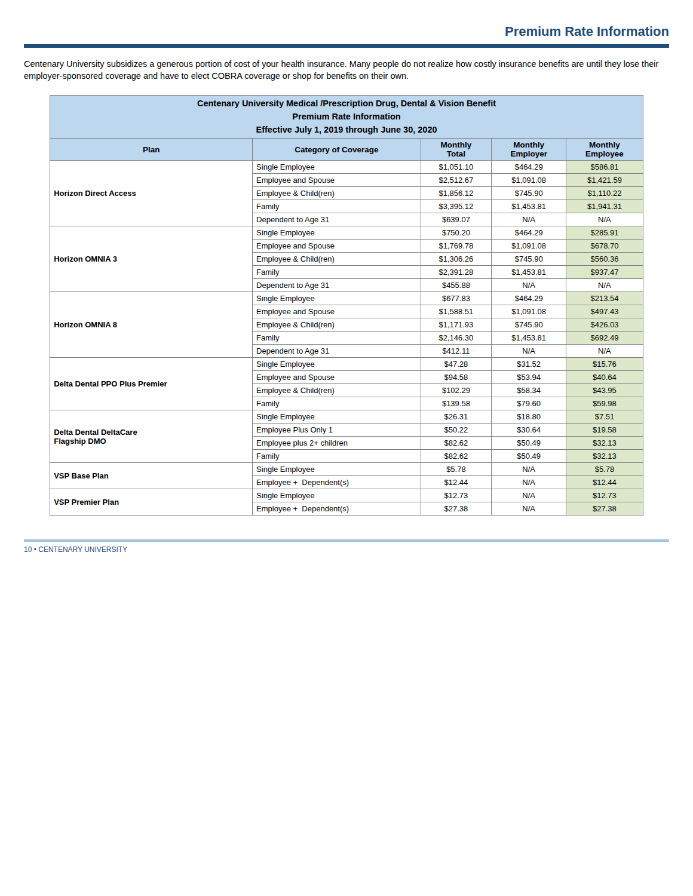Premium Rate Information
Centenary University subsidizes a generous portion of cost of your health insurance. Many people do not realize how costly insurance benefits are until they lose their employer-sponsored coverage and have to elect COBRA coverage or shop for benefits on their own.
| Centenary University Medical /Prescription Drug, Dental & Vision Benefit Premium Rate Information Effective July 1, 2019 through June 30, 2020 |
| Plan | Category of Coverage | Monthly Total | Monthly Employer | Monthly Employee |
| Horizon Direct Access | Single Employee | $1,051.10 | $464.29 | $586.81 |
| Employee and Spouse | $2,512.67 | $1,091.08 | $1,421.59 |
| Employee & Child(ren) | $1,856.12 | $745.90 | $1,110.22 |
| Family | $3,395.12 | $1,453.81 | $1,941.31 |
| Dependent to Age 31 | $639.07 | N/A | N/A |
| Horizon OMNIA 3 | Single Employee | $750.20 | $464.29 | $285.91 |
| Employee and Spouse | $1,769.78 | $1,091.08 | $678.70 |
| Employee & Child(ren) | $1,306.26 | $745.90 | $560.36 |
| Family | $2,391.28 | $1,453.81 | $937.47 |
| Dependent to Age 31 | $455.88 | N/A | N/A |
| Horizon OMNIA 8 | Single Employee | $677.83 | $464.29 | $213.54 |
| Employee and Spouse | $1,588.51 | $1,091.08 | $497.43 |
| Employee & Child(ren) | $1,171.93 | $745.90 | $426.03 |
| Family | $2,146.30 | $1,453.81 | $692.49 |
| Dependent to Age 31 | $412.11 | N/A | N/A |
| Delta Dental PPO Plus Premier | Single Employee | $47.28 | $31.52 | $15.76 |
| Employee and Spouse | $94.58 | $53.94 | $40.64 |
| Employee & Child(ren) | $102.29 | $58.34 | $43.95 |
| Family | $139.58 | $79.60 | $59.98 |
| Delta Dental DeltaCare Flagship DMO | Single Employee | $26.31 | $18.80 | $7.51 |
| Employee Plus Only 1 | $50.22 | $30.64 | $19.58 |
| Employee plus 2+ children | $82.62 | $50.49 | $32.13 |
| Family | $82.62 | $50.49 | $32.13 |
| VSP Base Plan | Single Employee | $5.78 | N/A | $5.78 |
| Employee + Dependent(s) | $12.44 | N/A | $12.44 |
| VSP Premier Plan | Single Employee | $12.73 | N/A | $12.73 |
| Employee + Dependent(s) | $27.38 | N/A | $27.38 |
10 • CENTENARY UNIVERSITY